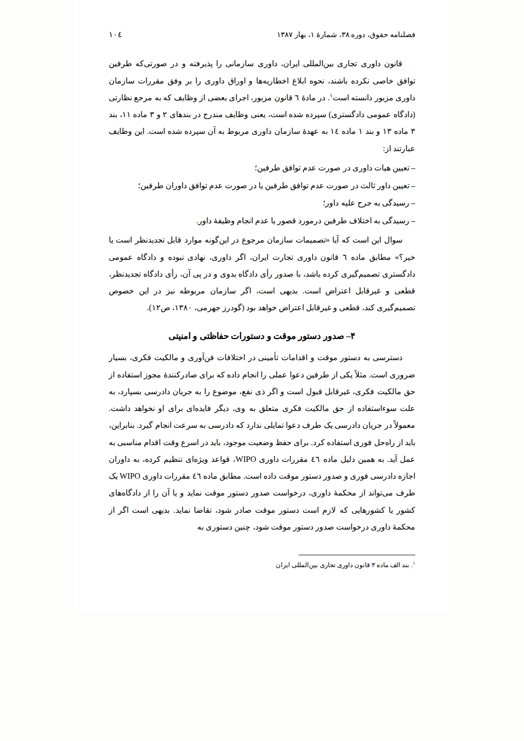فصلنامه حقوق، دوره ۳۸، شمارهٔ ۱، بهار ۱۳۸۷ ۱۰٤
قانون داوری تجاری بین‌المللی ایران، داوری سازمانی را پذیرفته و در صورتی‌که طرفین توافق خاصی نکرده باشند، نحوه ابلاغ اخطاریه‌ها و اوراق داوری را بر وفق مقررات سازمان داوری مزبور دانسته است۱. در مادهٔ ٦ قانون مزبور، اجرای بعضی از وظایف که به مرجع نظارتی (دادگاه عمومی دادگستری) سپرده شده است، یعنی وظایف مندرج در بندهای ۲ و ۳ ماده ۱۱، بند ۳ ماده ۱۳ و بند ۱ ماده ۱٤ به عهدهٔ سازمان داوری مربوط به آن سپرده شده است. این وظایف عبارتند از:
– تعیین هیات داوری در صورت عدم توافق طرفین؛
– تعیین داور ثالث در صورت عدم توافق طرفین یا در صورت عدم توافق داوران طرفین؛
– رسیدگی به جرح علیه داور؛
– رسیدگی به اختلاف طرفین درمورد قصور یا عدم انجام وظیفهٔ داور.
سوال این است که آیا «تصمیمات سازمان مرجوع در این‌گونه موارد قابل تجدیدنظر است یا خیر؟» مطابق ماده ٦ قانون داوری تجارت ایران، اگر داوری، نهادی نبوده و دادگاه عمومی دادگستری تصمیم‌گیری کرده باشد، با صدور رأی دادگاه بدوی و در پی آن، رأی دادگاه تجدیدنظر، قطعی و غیرقابل اعتراض است. بدیهی است، اگر سازمان مربوطه نیز در این خصوص تصمیم‌گیری کند، قطعی و غیرقابل اعتراض خواهد بود (گودرز جهرمی، ۱۳۸۰، ص۱۲).
۴– صدور دستور موقت و دستورات حفاظتی و امنیتی
دسترسی به دستور موقت و اقدامات تأمینی در اختلافات فن‌آوری و مالکیت فکری، بسیار ضروری است. مثلاً یکی از طرفین دعوا عملی را انجام داده که برای صادرکنندهٔ مجوز استفاده از حق مالکیت فکری، غیرقابل قبول است و اگر ذی نفع، موضوع را به جریان دادرسی بسپارد، به علت سوءاستفاده از حق مالکیت فکری متعلق به وی، دیگر فایده‌ای برای او نخواهد داشت. معمولاً در جریان دادرسی یک طرف دعوا تمایلی ندارد که دادرسی به سرعت انجام گیرد. بنابراین، باید از راه‌حل فوری استفاده کرد. برای حفظ وضعیت موجود، باید در اسرع وقت اقدام مناسبی به عمل آید. به همین دلیل ماده ٤٦ مقررات داوری WIPO، قواعد ویژه‌ای تنظیم کرده، به داوران اجازه دادرسی فوری و صدور دستور موقت داده است. مطابق ماده ٤٦ مقررات داوری WIPO یک طرف می‌تواند از محکمهٔ داوری، درخواست صدور دستور موقت نماید و یا آن را از دادگاه‌های کشور یا کشورهایی که لازم است دستور موقت صادر شود، تقاضا نماید. بدیهی است اگر از محکمهٔ داوری درخواست صدور دستور موقت شود، چنین دستوری به
۱. بند الف ماده ۳ قانون داوری تجاری بین‌المللی ایران